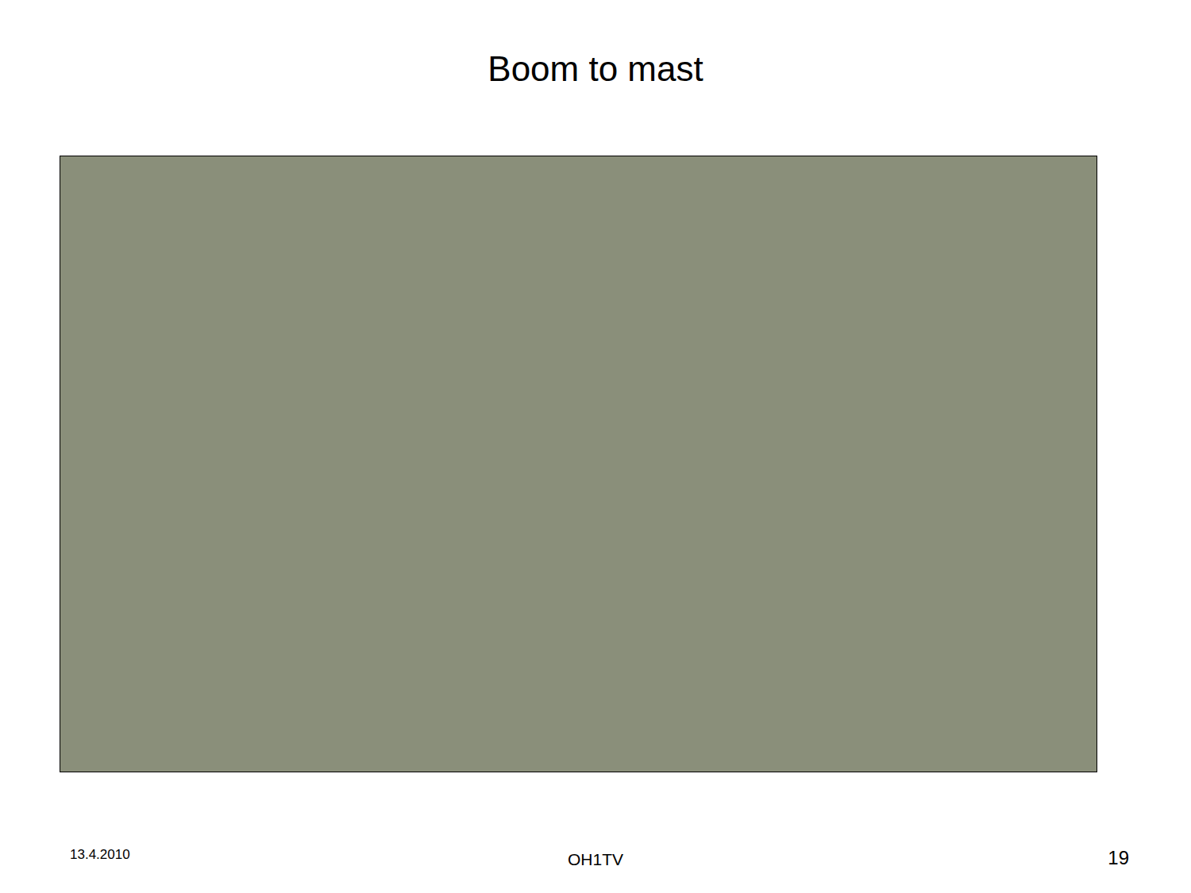Boom to mast
13.4.2010
OH1TV
19